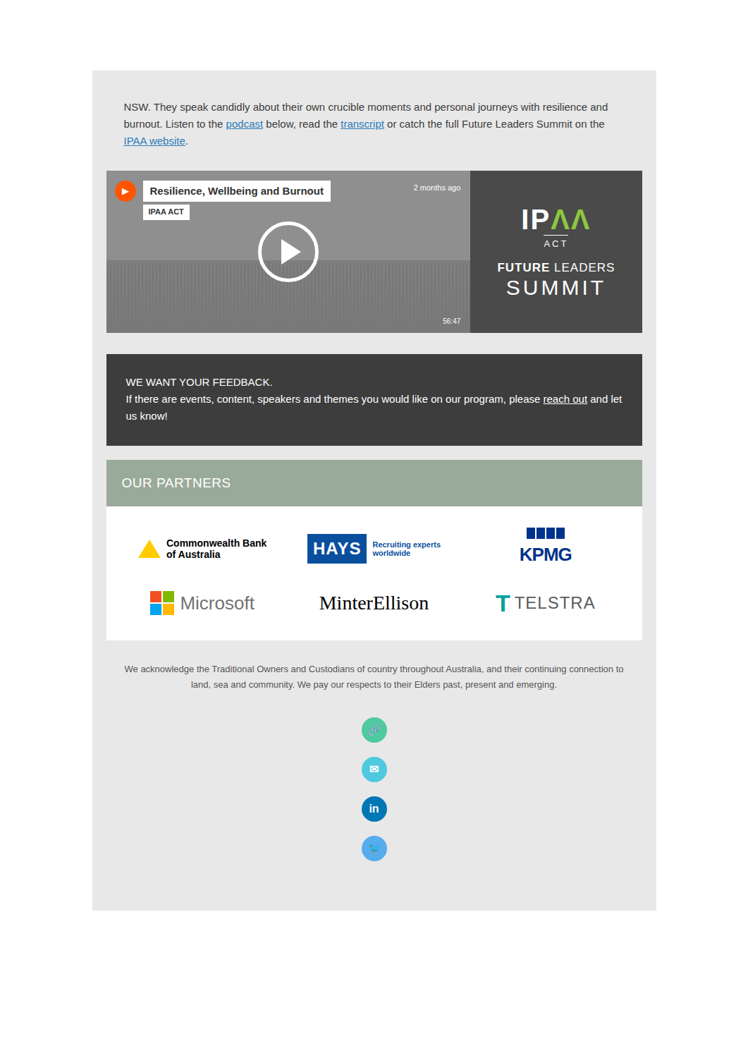NSW. They speak candidly about their own crucible moments and personal journeys with resilience and burnout. Listen to the podcast below, read the transcript or catch the full Future Leaders Summit on the IPAA website.
▶
Resilience, Wellbeing and Burnout
IPAA ACT
2 months ago
56:47
IPΛΛ
ACT
FUTURE LEADERS
SUMMIT
WE WANT YOUR FEEDBACK.
If there are events, content, speakers and themes you would like on our program, please reach out and let us know!
OUR PARTNERS
Commonwealth Bank
of Australia
HAYS
Recruiting experts
worldwide
KPMG
Microsoft
MinterEllison
T
TELSTRA
We acknowledge the Traditional Owners and Custodians of country throughout Australia, and their continuing connection to land, sea and community. We pay our respects to their Elders past, present and emerging.
🔗 ✉ in 🐦